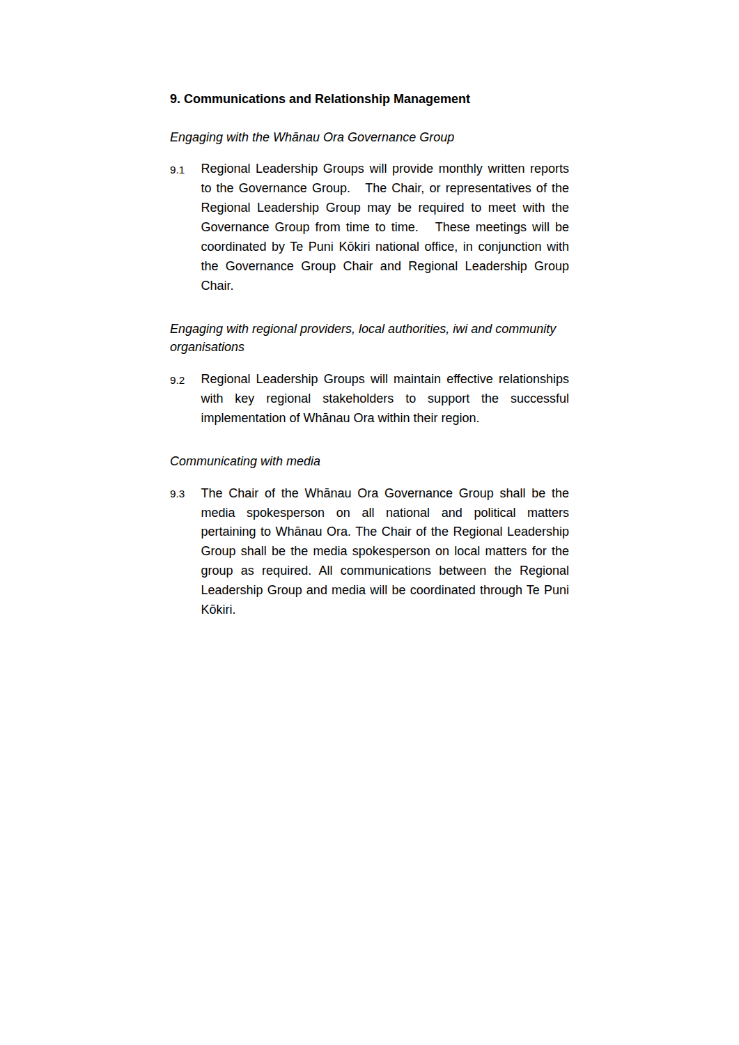9. Communications and Relationship Management
Engaging with the Whānau Ora Governance Group
9.1
Regional Leadership Groups will provide monthly written reports to the Governance Group. The Chair, or representatives of the Regional Leadership Group may be required to meet with the Governance Group from time to time. These meetings will be coordinated by Te Puni Kōkiri national office, in conjunction with the Governance Group Chair and Regional Leadership Group Chair.
Engaging with regional providers, local authorities, iwi and community organisations
9.2
Regional Leadership Groups will maintain effective relationships with key regional stakeholders to support the successful implementation of Whānau Ora within their region.
Communicating with media
9.3
The Chair of the Whānau Ora Governance Group shall be the media spokesperson on all national and political matters pertaining to Whānau Ora. The Chair of the Regional Leadership Group shall be the media spokesperson on local matters for the group as required. All communications between the Regional Leadership Group and media will be coordinated through Te Puni Kōkiri.